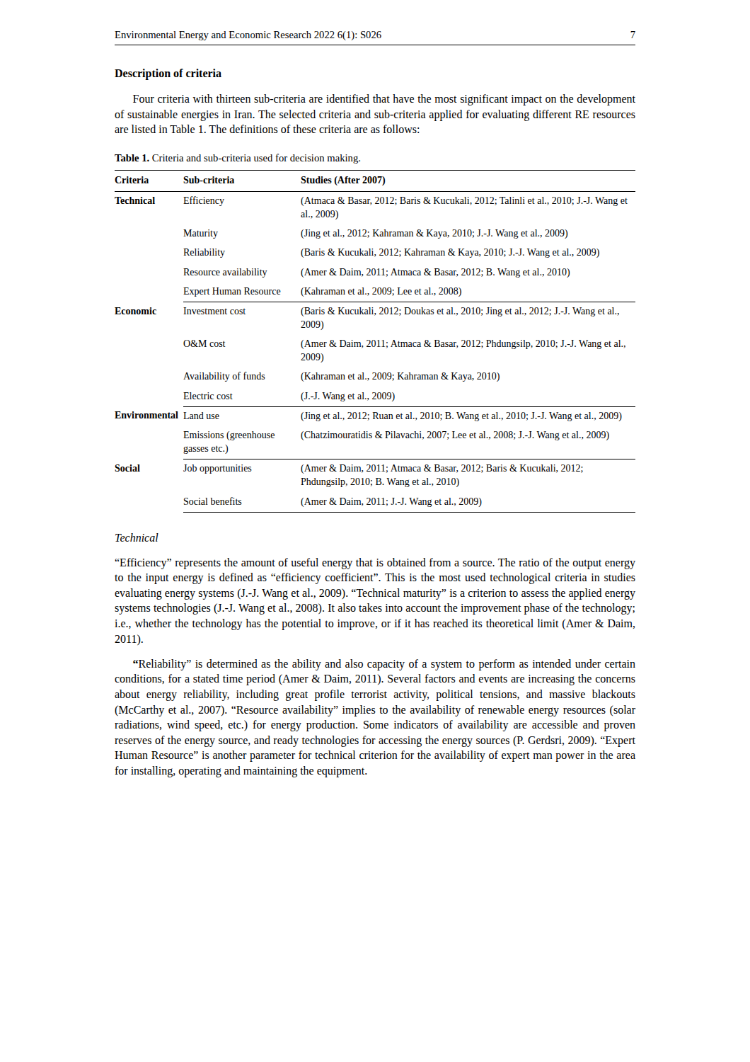Environmental Energy and Economic Research 2022 6(1): S026 7
Description of criteria
Four criteria with thirteen sub-criteria are identified that have the most significant impact on the development of sustainable energies in Iran. The selected criteria and sub-criteria applied for evaluating different RE resources are listed in Table 1. The definitions of these criteria are as follows:
Table 1. Criteria and sub-criteria used for decision making.
Criteria and sub-criteria used for decision making, with supporting studies published after 2007.
| Criteria | Sub-criteria | Studies (After 2007) |
| --- | --- | --- |
| Technical | Efficiency | (Atmaca & Basar, 2012; Baris & Kucukali, 2012; Talinli et al., 2010; J.-J. Wang et al., 2009) |
| Maturity | (Jing et al., 2012; Kahraman & Kaya, 2010; J.-J. Wang et al., 2009) |
| Reliability | (Baris & Kucukali, 2012; Kahraman & Kaya, 2010; J.-J. Wang et al., 2009) |
| Resource availability | (Amer & Daim, 2011; Atmaca & Basar, 2012; B. Wang et al., 2010) |
| Expert Human Resource | (Kahraman et al., 2009; Lee et al., 2008) |
| Economic | Investment cost | (Baris & Kucukali, 2012; Doukas et al., 2010; Jing et al., 2012; J.-J. Wang et al., 2009) |
| O&M cost | (Amer & Daim, 2011; Atmaca & Basar, 2012; Phdungsilp, 2010; J.-J. Wang et al., 2009) |
| Availability of funds | (Kahraman et al., 2009; Kahraman & Kaya, 2010) |
| Electric cost | (J.-J. Wang et al., 2009) |
| Environmental | Land use | (Jing et al., 2012; Ruan et al., 2010; B. Wang et al., 2010; J.-J. Wang et al., 2009) |
| Emissions (greenhouse gasses etc.) | (Chatzimouratidis & Pilavachi, 2007; Lee et al., 2008; J.-J. Wang et al., 2009) |
| Social | Job opportunities | (Amer & Daim, 2011; Atmaca & Basar, 2012; Baris & Kucukali, 2012; Phdungsilp, 2010; B. Wang et al., 2010) |
| Social benefits | (Amer & Daim, 2011; J.-J. Wang et al., 2009) |
Technical
“Efficiency” represents the amount of useful energy that is obtained from a source. The ratio of the output energy to the input energy is defined as “efficiency coefficient”. This is the most used technological criteria in studies evaluating energy systems (J.-J. Wang et al., 2009). “Technical maturity” is a criterion to assess the applied energy systems technologies (J.-J. Wang et al., 2008). It also takes into account the improvement phase of the technology; i.e., whether the technology has the potential to improve, or if it has reached its theoretical limit (Amer & Daim, 2011).
“Reliability” is determined as the ability and also capacity of a system to perform as intended under certain conditions, for a stated time period (Amer & Daim, 2011). Several factors and events are increasing the concerns about energy reliability, including great profile terrorist activity, political tensions, and massive blackouts (McCarthy et al., 2007). “Resource availability” implies to the availability of renewable energy resources (solar radiations, wind speed, etc.) for energy production. Some indicators of availability are accessible and proven reserves of the energy source, and ready technologies for accessing the energy sources (P. Gerdsri, 2009). “Expert Human Resource” is another parameter for technical criterion for the availability of expert man power in the area for installing, operating and maintaining the equipment.